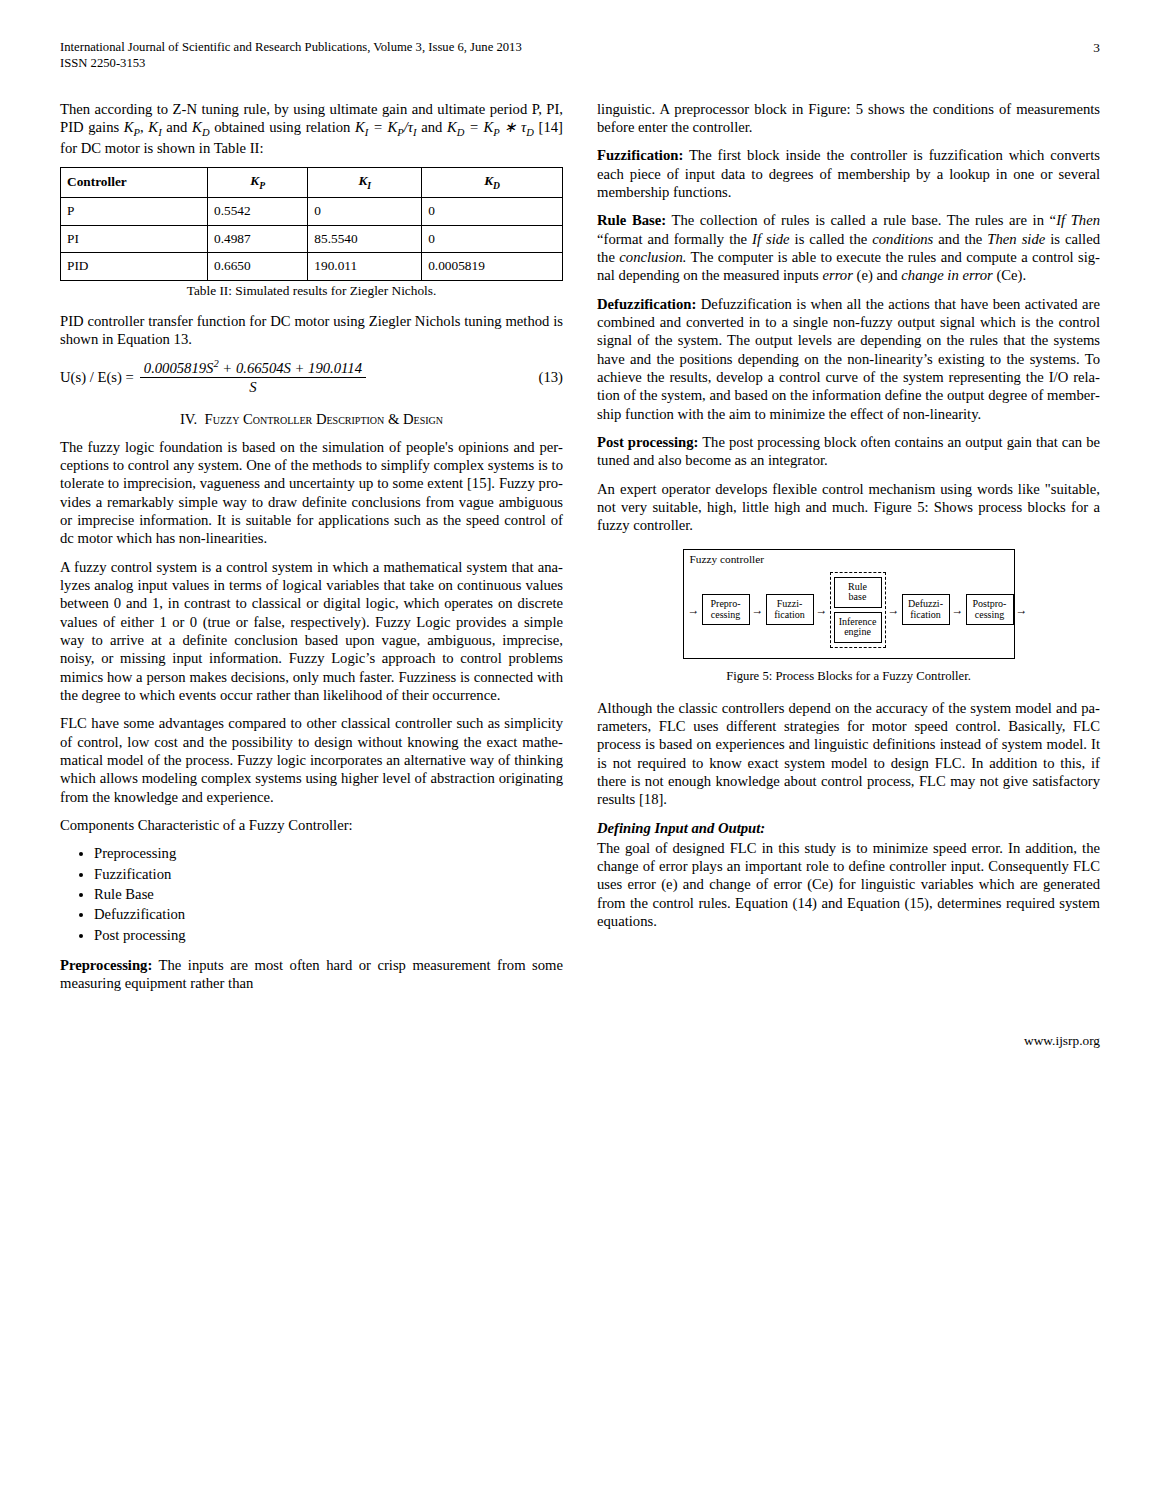International Journal of Scientific and Research Publications, Volume 3, Issue 6, June 2013
ISSN 2250-3153 3
Then according to Z-N tuning rule, by using ultimate gain and ultimate period P, PI, PID gains KP, KI and KD obtained using relation KI = KP/τI and KD = KP ∗ τD [14] for DC motor is shown in Table II:
| Controller | K P | K I | K D |
| --- | --- | --- | --- |
| P | 0.5542 | 0 | 0 |
| PI | 0.4987 | 85.5540 | 0 |
| PID | 0.6650 | 190.011 | 0.0005819 |
Table II: Simulated results for Ziegler Nichols.
PID controller transfer function for DC motor using Ziegler Nichols tuning method is shown in Equation 13.
U(s) / E(s) = 0.0005819S2 + 0.66504S + 190.0114 S
(13)
IV. Fuzzy Controller Description & Design
The fuzzy logic foundation is based on the simulation of people's opinions and perceptions to control any system. One of the methods to simplify complex systems is to tolerate to imprecision, vagueness and uncertainty up to some extent [15]. Fuzzy provides a remarkably simple way to draw definite conclusions from vague ambiguous or imprecise information. It is suitable for applications such as the speed control of dc motor which has non-linearities.
A fuzzy control system is a control system in which a mathematical system that analyzes analog input values in terms of logical variables that take on continuous values between 0 and 1, in contrast to classical or digital logic, which operates on discrete values of either 1 or 0 (true or false, respectively). Fuzzy Logic provides a simple way to arrive at a definite conclusion based upon vague, ambiguous, imprecise, noisy, or missing input information. Fuzzy Logic’s approach to control problems mimics how a person makes decisions, only much faster. Fuzziness is connected with the degree to which events occur rather than likelihood of their occurrence.
FLC have some advantages compared to other classical controller such as simplicity of control, low cost and the possibility to design without knowing the exact mathematical model of the process. Fuzzy logic incorporates an alternative way of thinking which allows modeling complex systems using higher level of abstraction originating from the knowledge and experience.
Components Characteristic of a Fuzzy Controller:
Preprocessing
Fuzzification
Rule Base
Defuzzification
Post processing
Preprocessing: The inputs are most often hard or crisp measurement from some measuring equipment rather than
linguistic. A preprocessor block in Figure: 5 shows the conditions of measurements before enter the controller.
Fuzzification: The first block inside the controller is fuzzification which converts each piece of input data to degrees of membership by a lookup in one or several membership functions.
Rule Base: The collection of rules is called a rule base. The rules are in “If Then “format and formally the If side is called the conditions and the Then side is called the conclusion. The computer is able to execute the rules and compute a control signal depending on the measured inputs error (e) and change in error (Ce).
Defuzzification: Defuzzification is when all the actions that have been activated are combined and converted in to a single non-fuzzy output signal which is the control signal of the system. The output levels are depending on the rules that the systems have and the positions depending on the non-linearity’s existing to the systems. To achieve the results, develop a control curve of the system representing the I/O relation of the system, and based on the information define the output degree of membership function with the aim to minimize the effect of non-linearity.
Post processing: The post processing block often contains an output gain that can be tuned and also become as an integrator.
An expert operator develops flexible control mechanism using words like "suitable, not very suitable, high, little high and much. Figure 5: Shows process blocks for a fuzzy controller.
Fuzzy controller
→
Prepro-
cessing
→
Fuzzi-
fication
→
Rule
base
Inference
engine
→
Defuzzi-
fication
→
Postpro-
cessing
→
Figure 5: Process Blocks for a Fuzzy Controller.
Although the classic controllers depend on the accuracy of the system model and parameters, FLC uses different strategies for motor speed control. Basically, FLC process is based on experiences and linguistic definitions instead of system model. It is not required to know exact system model to design FLC. In addition to this, if there is not enough knowledge about control process, FLC may not give satisfactory results [18].
Defining Input and Output:
The goal of designed FLC in this study is to minimize speed error. In addition, the change of error plays an important role to define controller input. Consequently FLC uses error (e) and change of error (Ce) for linguistic variables which are generated from the control rules. Equation (14) and Equation (15), determines required system equations.
www.ijsrp.org